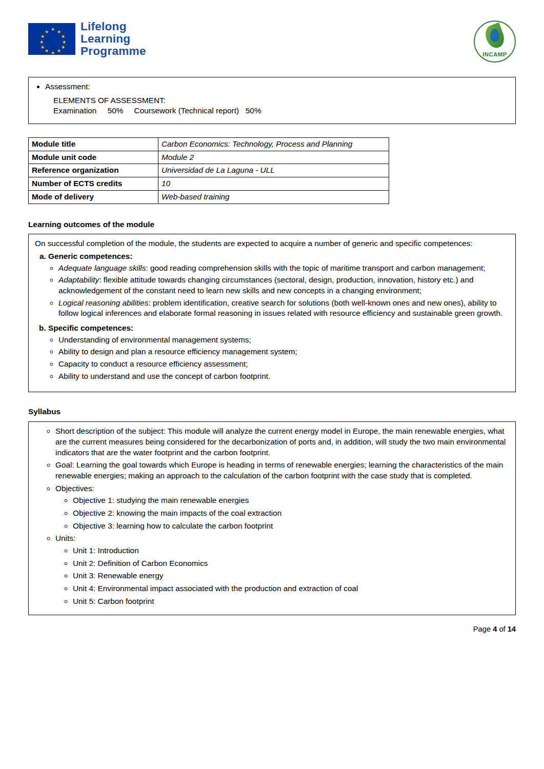★ ★ ★ ★ ★ ★ ★ ★ ★ ★ ★ ★
Lifelong
Learning
Programme
INCAMP
Assessment:
ELEMENTS OF ASSESSMENT:
Examination 50% Coursework (Technical report) 50%
| Module title | Carbon Economics: Technology, Process and Planning |
| Module unit code | Module 2 |
| Reference organization | Universidad de La Laguna - ULL |
| Number of ECTS credits | 10 |
| Mode of delivery | Web-based training |
Learning outcomes of the module
On successful completion of the module, the students are expected to acquire a number of generic and specific competences:
Generic competences:
Adequate language skills: good reading comprehension skills with the topic of maritime transport and carbon management;
Adaptability: flexible attitude towards changing circumstances (sectoral, design, production, innovation, history etc.) and acknowledgement of the constant need to learn new skills and new concepts in a changing environment;
Logical reasoning abilities: problem identification, creative search for solutions (both well-known ones and new ones), ability to follow logical inferences and elaborate formal reasoning in issues related with resource efficiency and sustainable green growth.
Specific competences:
Understanding of environmental management systems;
Ability to design and plan a resource efficiency management system;
Capacity to conduct a resource efficiency assessment;
Ability to understand and use the concept of carbon footprint.
Syllabus
Short description of the subject: This module will analyze the current energy model in Europe, the main renewable energies, what are the current measures being considered for the decarbonization of ports and, in addition, will study the two main environmental indicators that are the water footprint and the carbon footprint.
Goal: Learning the goal towards which Europe is heading in terms of renewable energies; learning the characteristics of the main renewable energies; making an approach to the calculation of the carbon footprint with the case study that is completed.
Objectives:
Objective 1: studying the main renewable energies
Objective 2: knowing the main impacts of the coal extraction
Objective 3: learning how to calculate the carbon footprint
Units:
Unit 1: Introduction
Unit 2: Definition of Carbon Economics
Unit 3: Renewable energy
Unit 4: Environmental impact associated with the production and extraction of coal
Unit 5: Carbon footprint
Page 4 of 14